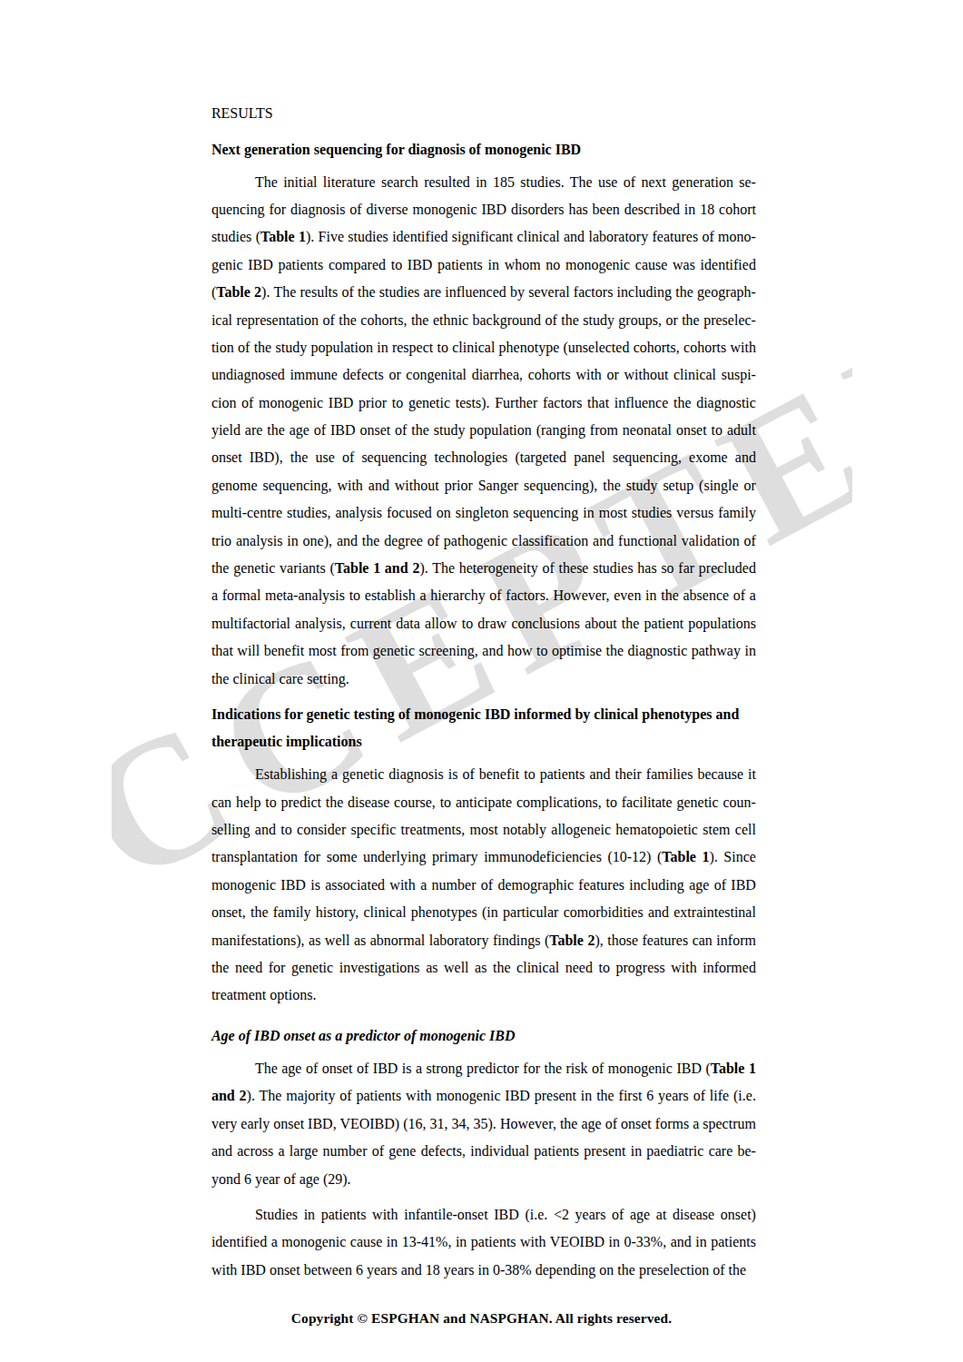ACCEPTED
RESULTS
Next generation sequencing for diagnosis of monogenic IBD
The initial literature search resulted in 185 studies. The use of next generation sequencing for diagnosis of diverse monogenic IBD disorders has been described in 18 cohort studies (Table 1). Five studies identified significant clinical and laboratory features of monogenic IBD patients compared to IBD patients in whom no monogenic cause was identified (Table 2). The results of the studies are influenced by several factors including the geographical representation of the cohorts, the ethnic background of the study groups, or the preselection of the study population in respect to clinical phenotype (unselected cohorts, cohorts with undiagnosed immune defects or congenital diarrhea, cohorts with or without clinical suspicion of monogenic IBD prior to genetic tests). Further factors that influence the diagnostic yield are the age of IBD onset of the study population (ranging from neonatal onset to adult onset IBD), the use of sequencing technologies (targeted panel sequencing, exome and genome sequencing, with and without prior Sanger sequencing), the study setup (single or multi-centre studies, analysis focused on singleton sequencing in most studies versus family trio analysis in one), and the degree of pathogenic classification and functional validation of the genetic variants (Table 1 and 2). The heterogeneity of these studies has so far precluded a formal meta-analysis to establish a hierarchy of factors. However, even in the absence of a multifactorial analysis, current data allow to draw conclusions about the patient populations that will benefit most from genetic screening, and how to optimise the diagnostic pathway in the clinical care setting.
Indications for genetic testing of monogenic IBD informed by clinical phenotypes and therapeutic implications
Establishing a genetic diagnosis is of benefit to patients and their families because it can help to predict the disease course, to anticipate complications, to facilitate genetic counselling and to consider specific treatments, most notably allogeneic hematopoietic stem cell transplantation for some underlying primary immunodeficiencies (10-12) (Table 1). Since monogenic IBD is associated with a number of demographic features including age of IBD onset, the family history, clinical phenotypes (in particular comorbidities and extraintestinal manifestations), as well as abnormal laboratory findings (Table 2), those features can inform the need for genetic investigations as well as the clinical need to progress with informed treatment options.
Age of IBD onset as a predictor of monogenic IBD
The age of onset of IBD is a strong predictor for the risk of monogenic IBD (Table 1 and 2). The majority of patients with monogenic IBD present in the first 6 years of life (i.e. very early onset IBD, VEOIBD) (16, 31, 34, 35). However, the age of onset forms a spectrum and across a large number of gene defects, individual patients present in paediatric care beyond 6 year of age (29).
Studies in patients with infantile-onset IBD (i.e. <2 years of age at disease onset) identified a monogenic cause in 13-41%, in patients with VEOIBD in 0-33%, and in patients with IBD onset between 6 years and 18 years in 0-38% depending on the preselection of the
Copyright © ESPGHAN and NASPGHAN. All rights reserved.